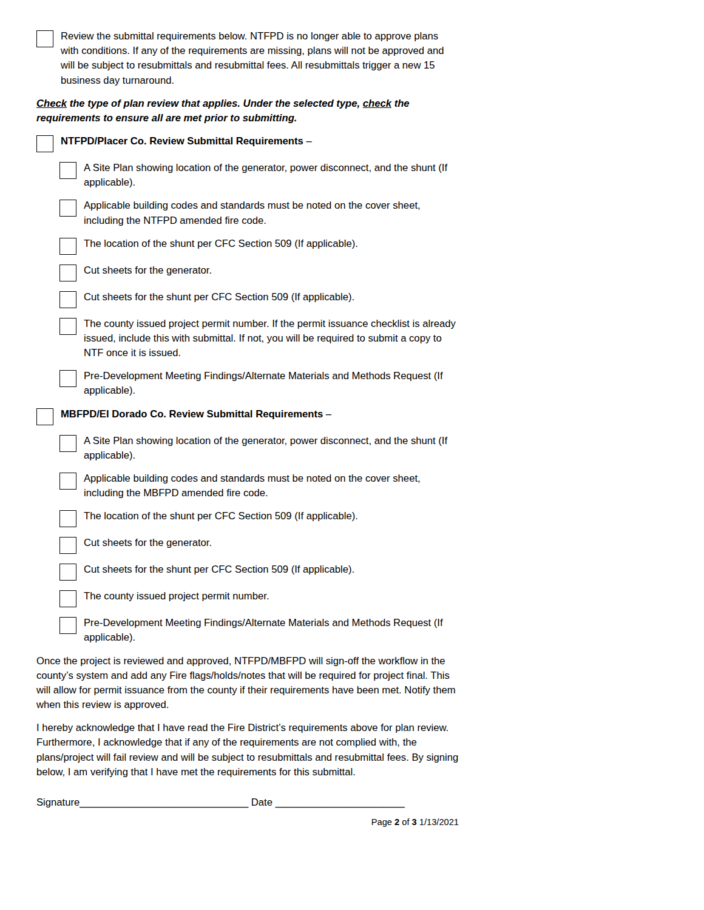Review the submittal requirements below. NTFPD is no longer able to approve plans with conditions. If any of the requirements are missing, plans will not be approved and will be subject to resubmittals and resubmittal fees. All resubmittals trigger a new 15 business day turnaround.
Check the type of plan review that applies. Under the selected type, check the requirements to ensure all are met prior to submitting.
NTFPD/Placer Co. Review Submittal Requirements –
A Site Plan showing location of the generator, power disconnect, and the shunt (If applicable).
Applicable building codes and standards must be noted on the cover sheet, including the NTFPD amended fire code.
The location of the shunt per CFC Section 509 (If applicable).
Cut sheets for the generator.
Cut sheets for the shunt per CFC Section 509 (If applicable).
The county issued project permit number. If the permit issuance checklist is already issued, include this with submittal. If not, you will be required to submit a copy to NTF once it is issued.
Pre-Development Meeting Findings/Alternate Materials and Methods Request (If applicable).
MBFPD/El Dorado Co. Review Submittal Requirements –
A Site Plan showing location of the generator, power disconnect, and the shunt (If applicable).
Applicable building codes and standards must be noted on the cover sheet, including the MBFPD amended fire code.
The location of the shunt per CFC Section 509 (If applicable).
Cut sheets for the generator.
Cut sheets for the shunt per CFC Section 509 (If applicable).
The county issued project permit number.
Pre-Development Meeting Findings/Alternate Materials and Methods Request (If applicable).
Once the project is reviewed and approved, NTFPD/MBFPD will sign-off the workflow in the county’s system and add any Fire flags/holds/notes that will be required for project final. This will allow for permit issuance from the county if their requirements have been met. Notify them when this review is approved.
I hereby acknowledge that I have read the Fire District’s requirements above for plan review. Furthermore, I acknowledge that if any of the requirements are not complied with, the plans/project will fail review and will be subject to resubmittals and resubmittal fees. By signing below, I am verifying that I have met the requirements for this submittal.
Signature______________________________ Date _______________________
Page 2 of 3 1/13/2021